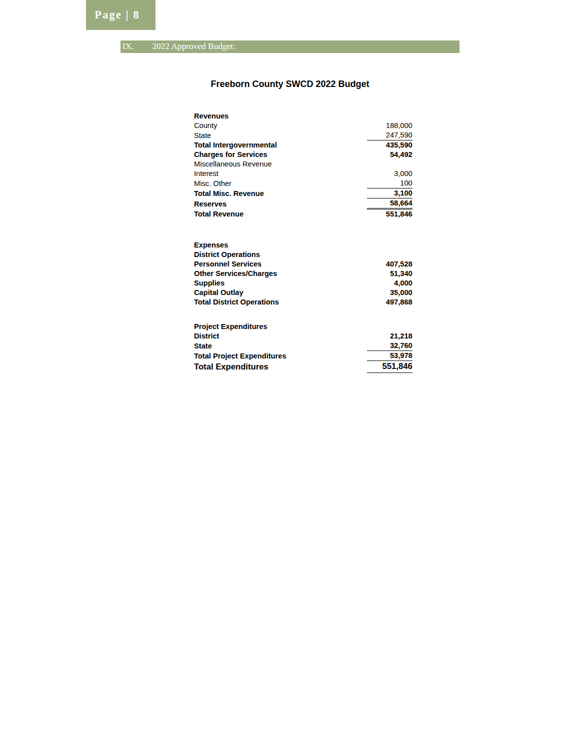Page | 8
IX.
2022 Approved Budget:
Freeborn County SWCD 2022 Budget
| Revenues | |
| County | 188,000 |
| State | 247,590 |
| Total Intergovernmental | 435,590 |
| Charges for Services | 54,492 |
| Miscellaneous Revenue | |
| Interest | 3,000 |
| Misc. Other | 100 |
| Total Misc. Revenue | 3,100 |
| Reserves | 58,664 |
| Total Revenue | 551,846 |
| Expenses | |
| District Operations | |
| Personnel Services | 407,528 |
| Other Services/Charges | 51,340 |
| Supplies | 4,000 |
| Capital Outlay | 35,000 |
| Total District Operations | 497,868 |
| Project Expenditures | |
| District | 21,218 |
| State | 32,760 |
| Total Project Expenditures | 53,978 |
| Total Expenditures | 551,846 |